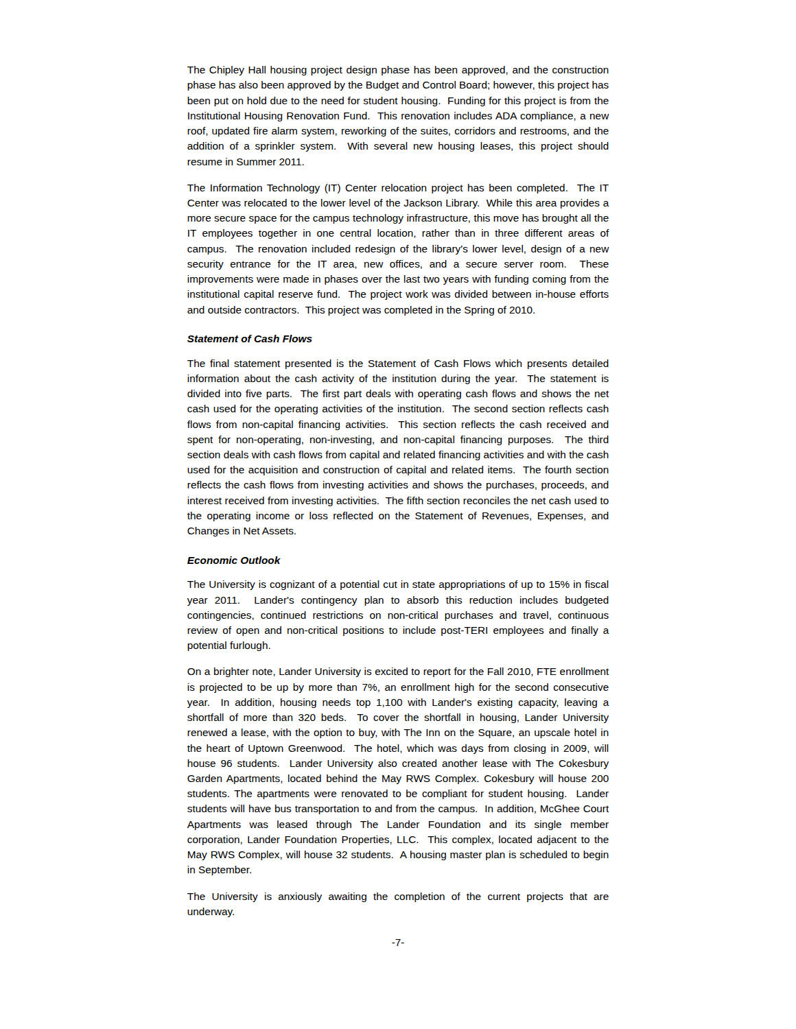The Chipley Hall housing project design phase has been approved, and the construction phase has also been approved by the Budget and Control Board; however, this project has been put on hold due to the need for student housing. Funding for this project is from the Institutional Housing Renovation Fund. This renovation includes ADA compliance, a new roof, updated fire alarm system, reworking of the suites, corridors and restrooms, and the addition of a sprinkler system. With several new housing leases, this project should resume in Summer 2011.
The Information Technology (IT) Center relocation project has been completed. The IT Center was relocated to the lower level of the Jackson Library. While this area provides a more secure space for the campus technology infrastructure, this move has brought all the IT employees together in one central location, rather than in three different areas of campus. The renovation included redesign of the library's lower level, design of a new security entrance for the IT area, new offices, and a secure server room. These improvements were made in phases over the last two years with funding coming from the institutional capital reserve fund. The project work was divided between in-house efforts and outside contractors. This project was completed in the Spring of 2010.
Statement of Cash Flows
The final statement presented is the Statement of Cash Flows which presents detailed information about the cash activity of the institution during the year. The statement is divided into five parts. The first part deals with operating cash flows and shows the net cash used for the operating activities of the institution. The second section reflects cash flows from non-capital financing activities. This section reflects the cash received and spent for non-operating, non-investing, and non-capital financing purposes. The third section deals with cash flows from capital and related financing activities and with the cash used for the acquisition and construction of capital and related items. The fourth section reflects the cash flows from investing activities and shows the purchases, proceeds, and interest received from investing activities. The fifth section reconciles the net cash used to the operating income or loss reflected on the Statement of Revenues, Expenses, and Changes in Net Assets.
Economic Outlook
The University is cognizant of a potential cut in state appropriations of up to 15% in fiscal year 2011. Lander's contingency plan to absorb this reduction includes budgeted contingencies, continued restrictions on non-critical purchases and travel, continuous review of open and non-critical positions to include post-TERI employees and finally a potential furlough.
On a brighter note, Lander University is excited to report for the Fall 2010, FTE enrollment is projected to be up by more than 7%, an enrollment high for the second consecutive year. In addition, housing needs top 1,100 with Lander's existing capacity, leaving a shortfall of more than 320 beds. To cover the shortfall in housing, Lander University renewed a lease, with the option to buy, with The Inn on the Square, an upscale hotel in the heart of Uptown Greenwood. The hotel, which was days from closing in 2009, will house 96 students. Lander University also created another lease with The Cokesbury Garden Apartments, located behind the May RWS Complex. Cokesbury will house 200 students. The apartments were renovated to be compliant for student housing. Lander students will have bus transportation to and from the campus. In addition, McGhee Court Apartments was leased through The Lander Foundation and its single member corporation, Lander Foundation Properties, LLC. This complex, located adjacent to the May RWS Complex, will house 32 students. A housing master plan is scheduled to begin in September.
The University is anxiously awaiting the completion of the current projects that are underway.
-7-